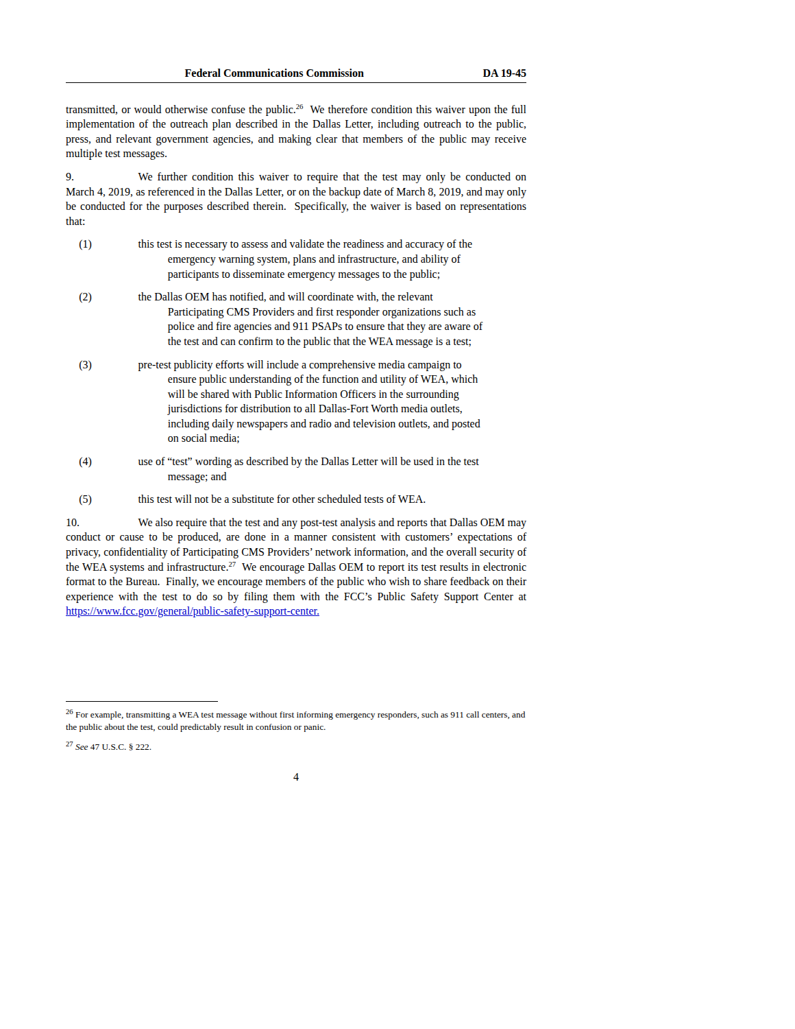Federal Communications Commission
DA 19-45
transmitted, or would otherwise confuse the public.26 We therefore condition this waiver upon the full implementation of the outreach plan described in the Dallas Letter, including outreach to the public, press, and relevant government agencies, and making clear that members of the public may receive multiple test messages.
9. We further condition this waiver to require that the test may only be conducted on March 4, 2019, as referenced in the Dallas Letter, or on the backup date of March 8, 2019, and may only be conducted for the purposes described therein. Specifically, the waiver is based on representations that:
(1) this test is necessary to assess and validate the readiness and accuracy of the emergency warning system, plans and infrastructure, and ability of participants to disseminate emergency messages to the public;
(2) the Dallas OEM has notified, and will coordinate with, the relevant Participating CMS Providers and first responder organizations such as police and fire agencies and 911 PSAPs to ensure that they are aware of the test and can confirm to the public that the WEA message is a test;
(3) pre-test publicity efforts will include a comprehensive media campaign to ensure public understanding of the function and utility of WEA, which will be shared with Public Information Officers in the surrounding jurisdictions for distribution to all Dallas-Fort Worth media outlets, including daily newspapers and radio and television outlets, and posted on social media;
(4) use of “test” wording as described by the Dallas Letter will be used in the test message; and
(5) this test will not be a substitute for other scheduled tests of WEA.
10. We also require that the test and any post-test analysis and reports that Dallas OEM may conduct or cause to be produced, are done in a manner consistent with customers’ expectations of privacy, confidentiality of Participating CMS Providers’ network information, and the overall security of the WEA systems and infrastructure.27 We encourage Dallas OEM to report its test results in electronic format to the Bureau. Finally, we encourage members of the public who wish to share feedback on their experience with the test to do so by filing them with the FCC’s Public Safety Support Center at https://www.fcc.gov/general/public-safety-support-center.
26 For example, transmitting a WEA test message without first informing emergency responders, such as 911 call centers, and the public about the test, could predictably result in confusion or panic.
27 See 47 U.S.C. § 222.
4